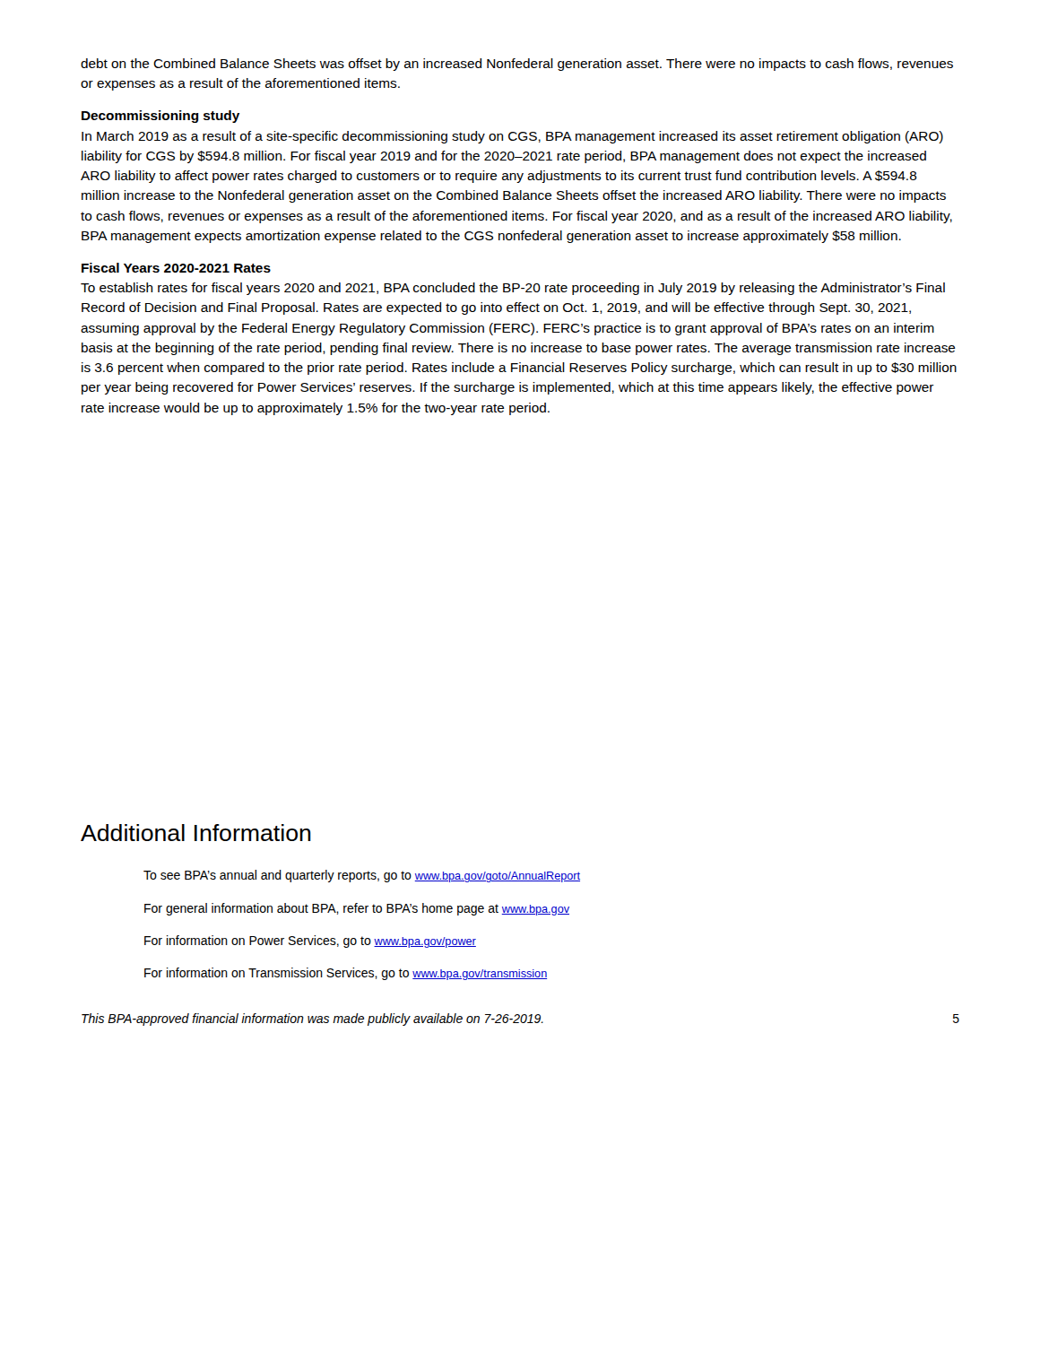debt on the Combined Balance Sheets was offset by an increased Nonfederal generation asset. There were no impacts to cash flows, revenues or expenses as a result of the aforementioned items.
Decommissioning study
In March 2019 as a result of a site-specific decommissioning study on CGS, BPA management increased its asset retirement obligation (ARO) liability for CGS by $594.8 million. For fiscal year 2019 and for the 2020–2021 rate period, BPA management does not expect the increased ARO liability to affect power rates charged to customers or to require any adjustments to its current trust fund contribution levels. A $594.8 million increase to the Nonfederal generation asset on the Combined Balance Sheets offset the increased ARO liability. There were no impacts to cash flows, revenues or expenses as a result of the aforementioned items. For fiscal year 2020, and as a result of the increased ARO liability, BPA management expects amortization expense related to the CGS nonfederal generation asset to increase approximately $58 million.
Fiscal Years 2020-2021 Rates
To establish rates for fiscal years 2020 and 2021, BPA concluded the BP-20 rate proceeding in July 2019 by releasing the Administrator’s Final Record of Decision and Final Proposal. Rates are expected to go into effect on Oct. 1, 2019, and will be effective through Sept. 30, 2021, assuming approval by the Federal Energy Regulatory Commission (FERC). FERC’s practice is to grant approval of BPA’s rates on an interim basis at the beginning of the rate period, pending final review. There is no increase to base power rates. The average transmission rate increase is 3.6 percent when compared to the prior rate period. Rates include a Financial Reserves Policy surcharge, which can result in up to $30 million per year being recovered for Power Services’ reserves. If the surcharge is implemented, which at this time appears likely, the effective power rate increase would be up to approximately 1.5% for the two-year rate period.
Additional Information
To see BPA’s annual and quarterly reports, go to www.bpa.gov/goto/AnnualReport
For general information about BPA, refer to BPA’s home page at www.bpa.gov
For information on Power Services, go to www.bpa.gov/power
For information on Transmission Services, go to www.bpa.gov/transmission
This BPA-approved financial information was made publicly available on 7-26-2019. 5